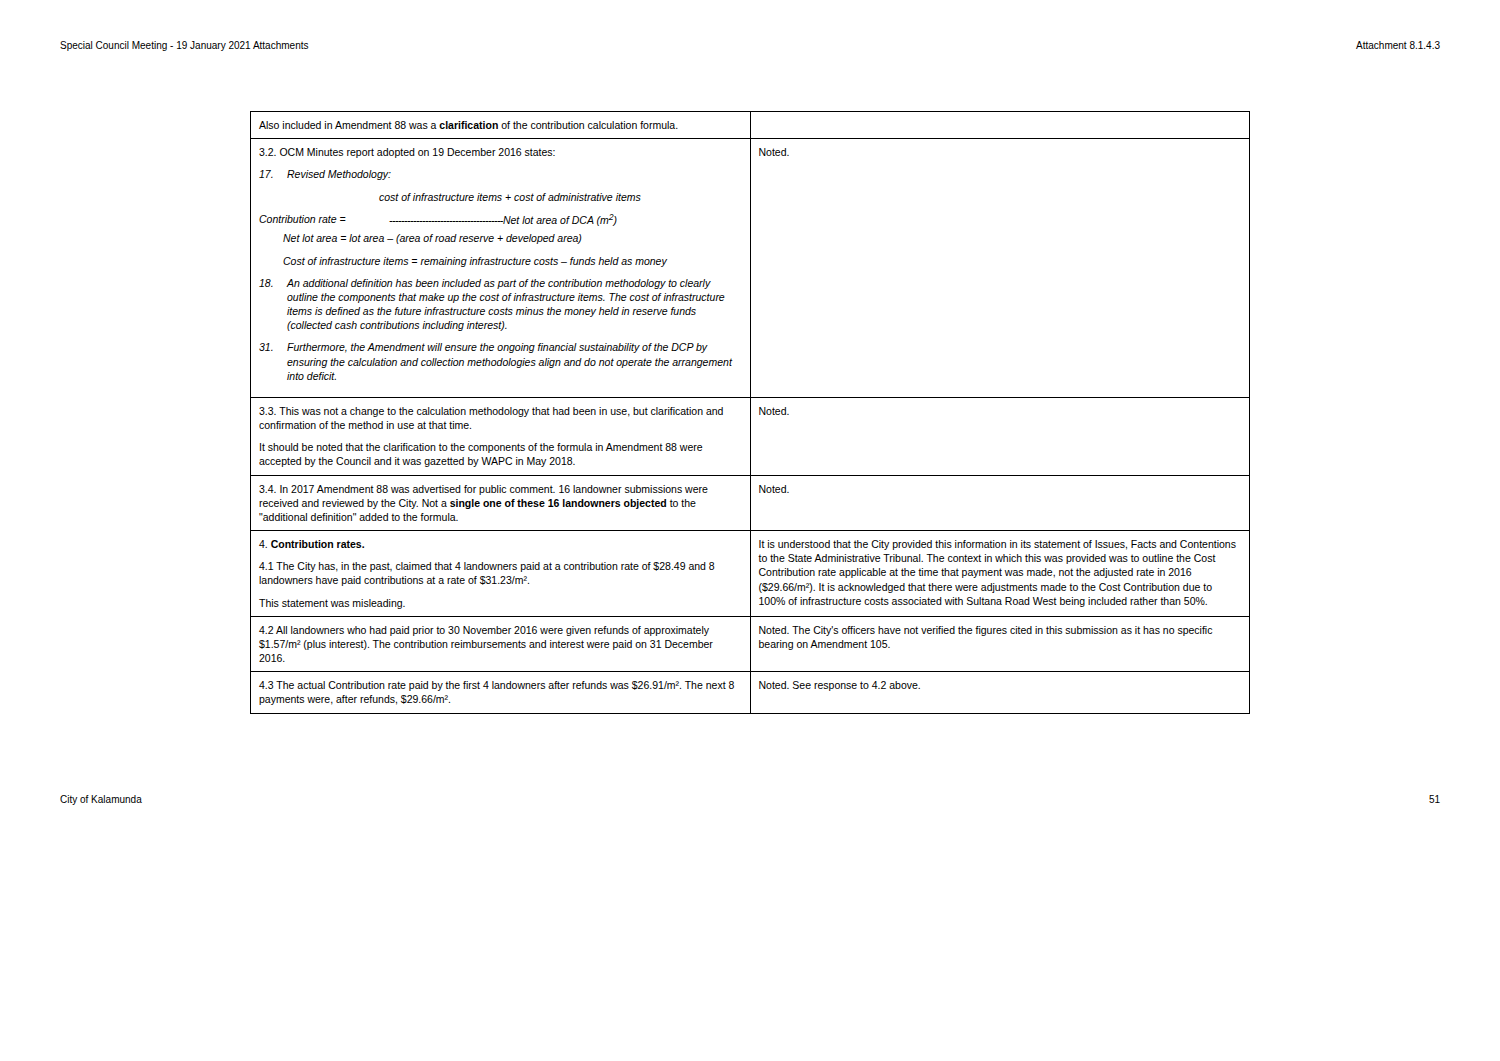Special Council Meeting - 19 January 2021 Attachments
Attachment 8.1.4.3
| Also included in Amendment 88 was a clarification of the contribution calculation formula. | |
| 3.2. OCM Minutes report adopted on 19 December 2016 states: 17. Revised Methodology: cost of infrastructure items + cost of administrative items Contribution rate = -------------------------------------- Net lot area of DCA (m 2 ) Net lot area = lot area – (area of road reserve + developed area) Cost of infrastructure items = remaining infrastructure costs – funds held as money 18. An additional definition has been included as part of the contribution methodology to clearly outline the components that make up the cost of infrastructure items. The cost of infrastructure items is defined as the future infrastructure costs minus the money held in reserve funds (collected cash contributions including interest). 31. Furthermore, the Amendment will ensure the ongoing financial sustainability of the DCP by ensuring the calculation and collection methodologies align and do not operate the arrangement into deficit. | Noted. |
| 3.3. This was not a change to the calculation methodology that had been in use, but clarification and confirmation of the method in use at that time. It should be noted that the clarification to the components of the formula in Amendment 88 were accepted by the Council and it was gazetted by WAPC in May 2018. | Noted. |
| 3.4. In 2017 Amendment 88 was advertised for public comment. 16 landowner submissions were received and reviewed by the City. Not a single one of these 16 landowners objected to the "additional definition" added to the formula. | Noted. |
| 4. Contribution rates. 4.1 The City has, in the past, claimed that 4 landowners paid at a contribution rate of $28.49 and 8 landowners have paid contributions at a rate of $31.23/m². This statement was misleading. | It is understood that the City provided this information in its statement of Issues, Facts and Contentions to the State Administrative Tribunal. The context in which this was provided was to outline the Cost Contribution rate applicable at the time that payment was made, not the adjusted rate in 2016 ($29.66/m²). It is acknowledged that there were adjustments made to the Cost Contribution due to 100% of infrastructure costs associated with Sultana Road West being included rather than 50%. |
| 4.2 All landowners who had paid prior to 30 November 2016 were given refunds of approximately $1.57/m² (plus interest). The contribution reimbursements and interest were paid on 31 December 2016. | Noted. The City's officers have not verified the figures cited in this submission as it has no specific bearing on Amendment 105. |
| 4.3 The actual Contribution rate paid by the first 4 landowners after refunds was $26.91/m². The next 8 payments were, after refunds, $29.66/m². | Noted. See response to 4.2 above. |
City of Kalamunda
51